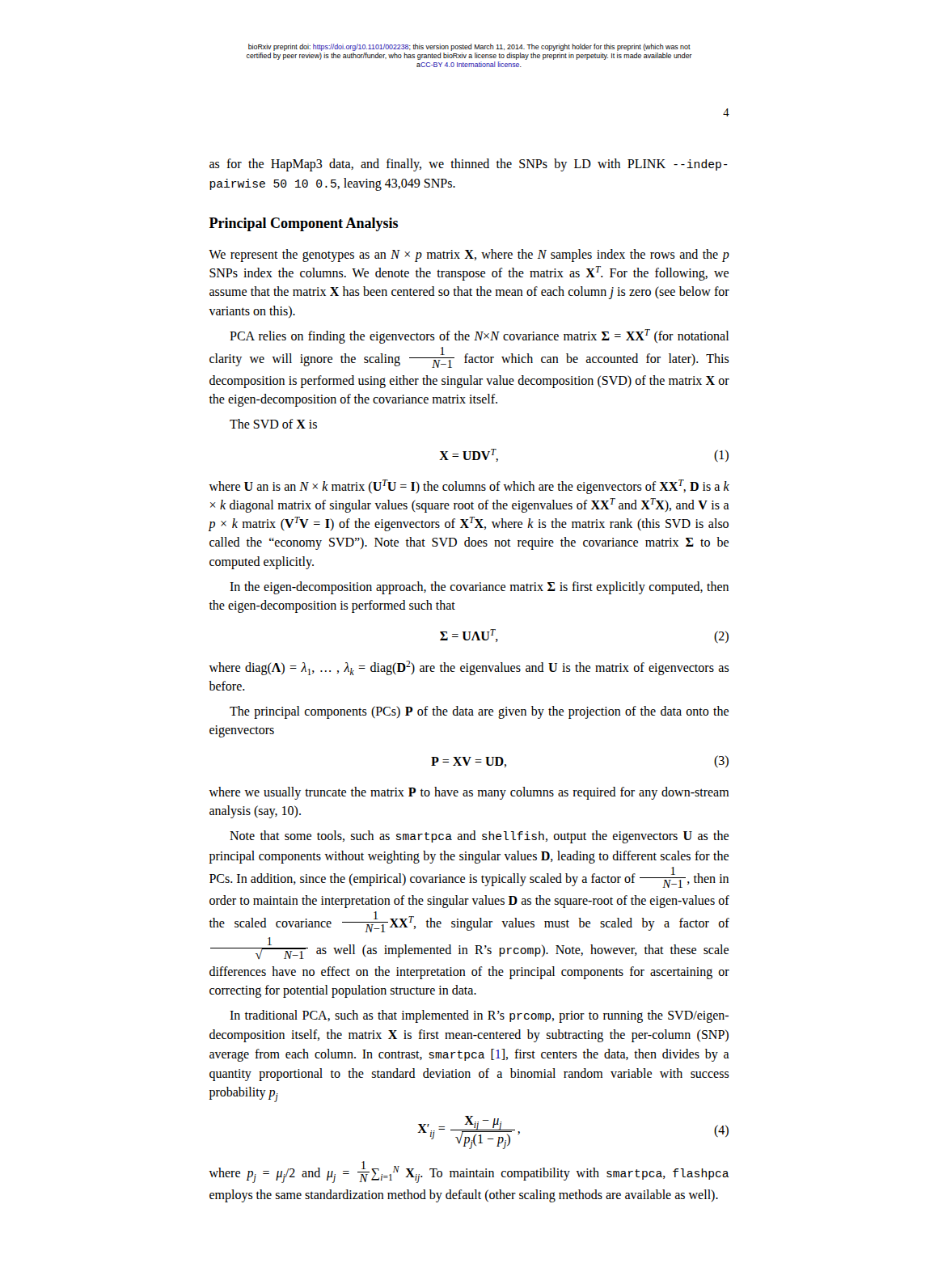bioRxiv preprint doi: https://doi.org/10.1101/002238; this version posted March 11, 2014. The copyright holder for this preprint (which was not certified by peer review) is the author/funder, who has granted bioRxiv a license to display the preprint in perpetuity. It is made available under aCC-BY 4.0 International license.
4
as for the HapMap3 data, and finally, we thinned the SNPs by LD with PLINK --indep-pairwise 50 10 0.5, leaving 43,049 SNPs.
Principal Component Analysis
We represent the genotypes as an N × p matrix X, where the N samples index the rows and the p SNPs index the columns. We denote the transpose of the matrix as XT. For the following, we assume that the matrix X has been centered so that the mean of each column j is zero (see below for variants on this).
PCA relies on finding the eigenvectors of the N×N covariance matrix Σ = XXT (for notational clarity we will ignore the scaling 1 N−1 factor which can be accounted for later). This decomposition is performed using either the singular value decomposition (SVD) of the matrix X or the eigen-decomposition of the covariance matrix itself.
The SVD of X is
X = UDVT, (1)
where U an is an N × k matrix (UTU = I) the columns of which are the eigenvectors of XXT, D is a k × k diagonal matrix of singular values (square root of the eigenvalues of XXT and XTX), and V is a p × k matrix (VTV = I) of the eigenvectors of XTX, where k is the matrix rank (this SVD is also called the “economy SVD”). Note that SVD does not require the covariance matrix Σ to be computed explicitly.
In the eigen-decomposition approach, the covariance matrix Σ is first explicitly computed, then the eigen-decomposition is performed such that
Σ = UΛUT, (2)
where diag(Λ) = λ1, … , λk = diag(D2) are the eigenvalues and U is the matrix of eigenvectors as before.
The principal components (PCs) P of the data are given by the projection of the data onto the eigenvectors
P = XV = UD, (3)
where we usually truncate the matrix P to have as many columns as required for any down-stream analysis (say, 10).
Note that some tools, such as smartpca and shellfish, output the eigenvectors U as the principal components without weighting by the singular values D, leading to different scales for the PCs. In addition, since the (empirical) covariance is typically scaled by a factor of 1 N−1, then in order to maintain the interpretation of the singular values D as the square-root of the eigen-values of the scaled covariance 1 N−1 XXT, the singular values must be scaled by a factor of 1 N−1 as well (as implemented in R’s prcomp). Note, however, that these scale differences have no effect on the interpretation of the principal components for ascertaining or correcting for potential population structure in data.
In traditional PCA, such as that implemented in R’s prcomp, prior to running the SVD/eigen-decomposition itself, the matrix X is first mean-centered by subtracting the per-column (SNP) average from each column. In contrast, smartpca [1], first centers the data, then divides by a quantity proportional to the standard deviation of a binomial random variable with success probability pj
X′ij = Xij − μj pj(1 − pj) , (4)
where pj = μj/2 and μj = 1 N∑i=1N Xij. To maintain compatibility with smartpca, flashpca employs the same standardization method by default (other scaling methods are available as well).